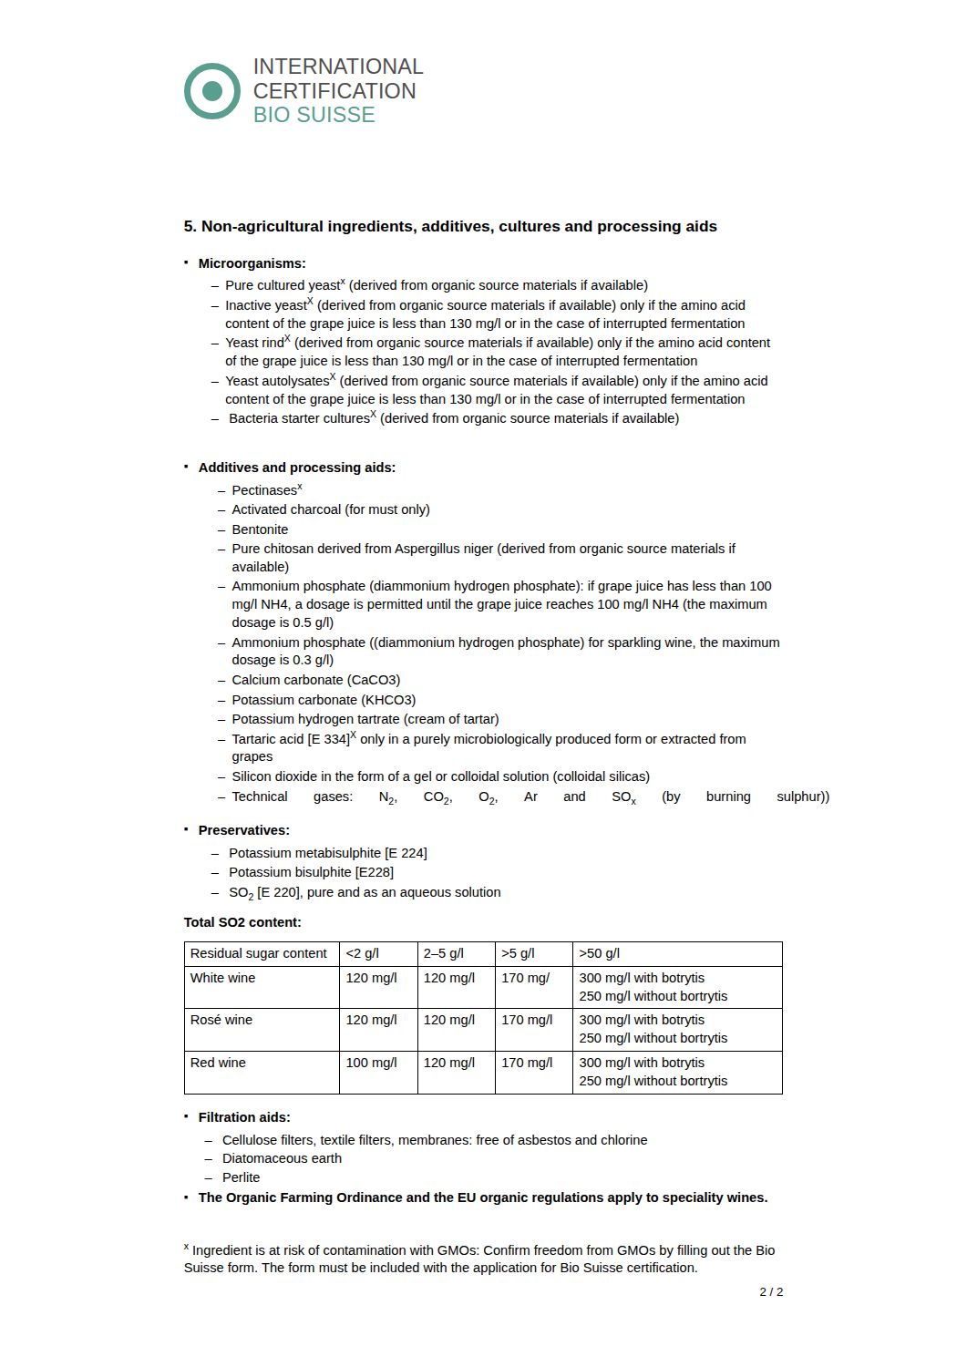INTERNATIONAL
CERTIFICATION
BIO SUISSE
5. Non-agricultural ingredients, additives, cultures and processing aids
Microorganisms:
Pure cultured yeastx (derived from organic source materials if available)
Inactive yeastX (derived from organic source materials if available) only if the amino acid content of the grape juice is less than 130 mg/l or in the case of interrupted fermentation
Yeast rindX (derived from organic source materials if available) only if the amino acid content of the grape juice is less than 130 mg/l or in the case of interrupted fermentation
Yeast autolysatesX (derived from organic source materials if available) only if the amino acid content of the grape juice is less than 130 mg/l or in the case of interrupted fermentation
Bacteria starter culturesX (derived from organic source materials if available)
Additives and processing aids:
Pectinasesx
Activated charcoal (for must only)
Bentonite
Pure chitosan derived from Aspergillus niger (derived from organic source materials if available)
Ammonium phosphate (diammonium hydrogen phosphate): if grape juice has less than 100 mg/l NH4, a dosage is permitted until the grape juice reaches 100 mg/l NH4 (the maximum dosage is 0.5 g/l)
Ammonium phosphate ((diammonium hydrogen phosphate) for sparkling wine, the maximum dosage is 0.3 g/l)
Calcium carbonate (CaCO3)
Potassium carbonate (KHCO3)
Potassium hydrogen tartrate (cream of tartar)
Tartaric acid [E 334]X only in a purely microbiologically produced form or extracted from grapes
Silicon dioxide in the form of a gel or colloidal solution (colloidal silicas)
Technical gases: N2, CO2, O2, Ar and SOx (by burning sulphur))
Preservatives:
Potassium metabisulphite [E 224]
Potassium bisulphite [E228]
SO2 [E 220], pure and as an aqueous solution
Total SO2 content:
| Residual sugar content | <2 g/l | 2–5 g/l | >5 g/l | >50 g/l |
| White wine | 120 mg/l | 120 mg/l | 170 mg/ | 300 mg/l with botrytis 250 mg/l without bortrytis |
| Rosé wine | 120 mg/l | 120 mg/l | 170 mg/l | 300 mg/l with botrytis 250 mg/l without bortrytis |
| Red wine | 100 mg/l | 120 mg/l | 170 mg/l | 300 mg/l with botrytis 250 mg/l without bortrytis |
Filtration aids:
Cellulose filters, textile filters, membranes: free of asbestos and chlorine
Diatomaceous earth
Perlite
The Organic Farming Ordinance and the EU organic regulations apply to speciality wines.
x Ingredient is at risk of contamination with GMOs: Confirm freedom from GMOs by filling out the Bio Suisse form. The form must be included with the application for Bio Suisse certification.
2 / 2